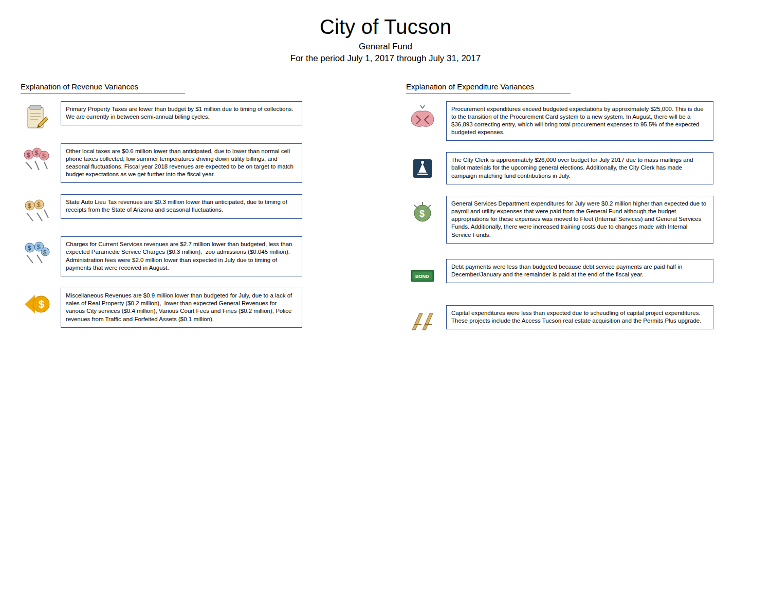City of Tucson
General Fund
For the period July 1, 2017 through July 31, 2017
Explanation of Revenue Variances
Primary Property Taxes are lower than budget by $1 million due to timing of collections. We are currently in between semi-annual billing cycles.
$ $ $
Other local taxes are $0.6 million lower than anticipated, due to lower than normal cell phone taxes collected, low summer temperatures driving down utility billings, and seasonal fluctuations. Fiscal year 2018 revenues are expected to be on target to match budget expectations as we get further into the fiscal year.
$ $
State Auto Lieu Tax revenues are $0.3 million lower than anticipated, due to timing of receipts from the State of Arizona and seasonal fluctuations.
$ $ $
Charges for Current Services revenues are $2.7 million lower than budgeted, less than expected Paramedic Service Charges ($0.3 million), zoo admissions ($0.045 million). Administration fees were $2.0 million lower than expected in July due to timing of payments that were received in August.
$
Miscellaneous Revenues are $0.9 million lower than budgeted for July, due to a lack of sales of Real Property ($0.2 million), lower than expected General Revenues for various City services ($0.4 million), Various Court Fees and Fines ($0.2 million), Police revenues from Traffic and Forfeited Assets ($0.1 million).
Explanation of Expenditure Variances
Procurement expenditures exceed budgeted expectations by approximately $25,000. This is due to the transition of the Procurement Card system to a new system. In August, there will be a $36,893 correcting entry, which will bring total procurement expenses to 95.5% of the expected budgeted expenses.
The City Clerk is approximately $26,000 over budget for July 2017 due to mass mailings and ballot materials for the upcoming general elections. Additionally, the City Clerk has made campaign matching fund contributions in July.
$
General Services Department expenditures for July were $0.2 million higher than expected due to payroll and utility expenses that were paid from the General Fund although the budget appropriations for these expenses was moved to Fleet (Internal Services) and General Services Funds. Additionally, there were increased training costs due to changes made with Internal Service Funds.
BOND
Debt payments were less than budgeted because debt service payments are paid half in December/January and the remainder is paid at the end of the fiscal year.
Capital expenditures were less than expected due to scheudling of capital project expenditures. These projects include the Access Tucson real estate acquisition and the Permits Plus upgrade.